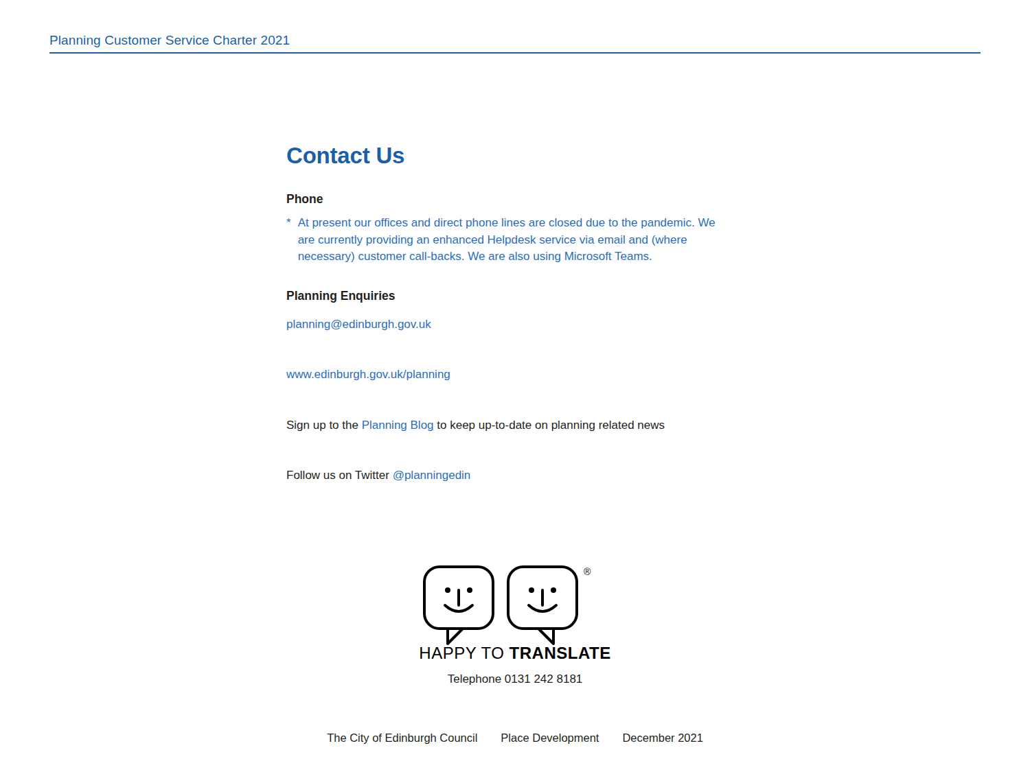Planning Customer Service Charter 2021
Contact Us
Phone
*
At present our offices and direct phone lines are closed due to the pandemic. We are currently providing an enhanced Helpdesk service via email and (where necessary) customer call-backs. We are also using Microsoft Teams.
Planning Enquiries
planning@edinburgh.gov.uk
www.edinburgh.gov.uk/planning
Sign up to the Planning Blog to keep up-to-date on planning related news
Follow us on Twitter @planningedin
® HAPPY TO TRANSLATE
Telephone 0131 242 8181
The City of Edinburgh Council Place Development December 2021